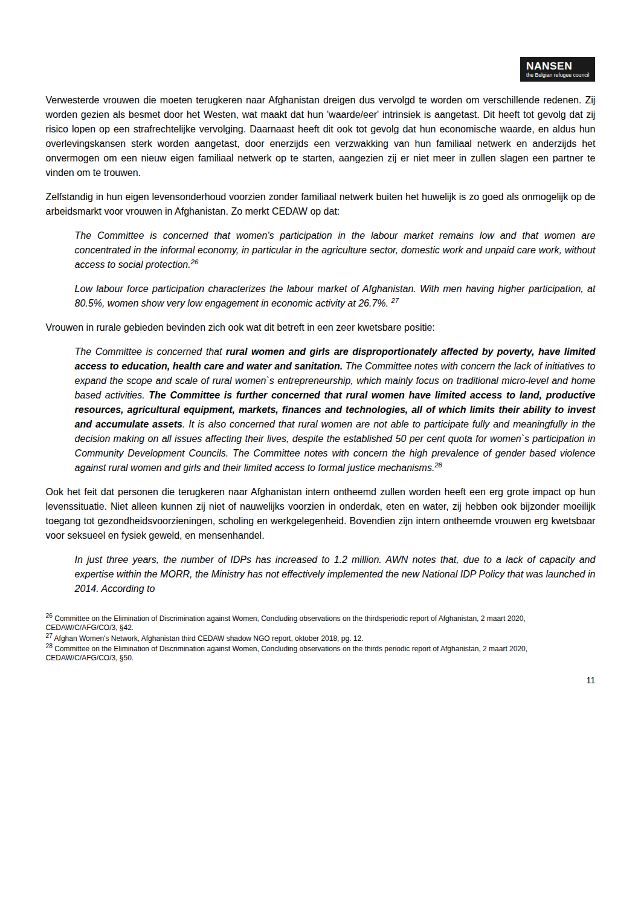NANSEN the Belgian refugee council
Verwesterde vrouwen die moeten terugkeren naar Afghanistan dreigen dus vervolgd te worden om verschillende redenen. Zij worden gezien als besmet door het Westen, wat maakt dat hun 'waarde/eer' intrinsiek is aangetast. Dit heeft tot gevolg dat zij risico lopen op een strafrechtelijke vervolging. Daarnaast heeft dit ook tot gevolg dat hun economische waarde, en aldus hun overlevingskansen sterk worden aangetast, door enerzijds een verzwakking van hun familiaal netwerk en anderzijds het onvermogen om een nieuw eigen familiaal netwerk op te starten, aangezien zij er niet meer in zullen slagen een partner te vinden om te trouwen.
Zelfstandig in hun eigen levensonderhoud voorzien zonder familiaal netwerk buiten het huwelijk is zo goed als onmogelijk op de arbeidsmarkt voor vrouwen in Afghanistan. Zo merkt CEDAW op dat:
The Committee is concerned that women's participation in the labour market remains low and that women are concentrated in the informal economy, in particular in the agriculture sector, domestic work and unpaid care work, without access to social protection.26
Low labour force participation characterizes the labour market of Afghanistan. With men having higher participation, at 80.5%, women show very low engagement in economic activity at 26.7%. 27
Vrouwen in rurale gebieden bevinden zich ook wat dit betreft in een zeer kwetsbare positie:
The Committee is concerned that rural women and girls are disproportionately affected by poverty, have limited access to education, health care and water and sanitation. The Committee notes with concern the lack of initiatives to expand the scope and scale of rural women`s entrepreneurship, which mainly focus on traditional micro-level and home based activities. The Committee is further concerned that rural women have limited access to land, productive resources, agricultural equipment, markets, finances and technologies, all of which limits their ability to invest and accumulate assets. It is also concerned that rural women are not able to participate fully and meaningfully in the decision making on all issues affecting their lives, despite the established 50 per cent quota for women`s participation in Community Development Councils. The Committee notes with concern the high prevalence of gender based violence against rural women and girls and their limited access to formal justice mechanisms.28
Ook het feit dat personen die terugkeren naar Afghanistan intern ontheemd zullen worden heeft een erg grote impact op hun levenssituatie. Niet alleen kunnen zij niet of nauwelijks voorzien in onderdak, eten en water, zij hebben ook bijzonder moeilijk toegang tot gezondheidsvoorzieningen, scholing en werkgelegenheid. Bovendien zijn intern ontheemde vrouwen erg kwetsbaar voor seksueel en fysiek geweld, en mensenhandel.
In just three years, the number of IDPs has increased to 1.2 million. AWN notes that, due to a lack of capacity and expertise within the MORR, the Ministry has not effectively implemented the new National IDP Policy that was launched in 2014. According to
26 Committee on the Elimination of Discrimination against Women, Concluding observations on the thirdsperiodic report of Afghanistan, 2 maart 2020, CEDAW/C/AFG/CO/3, §42.
27 Afghan Women's Network, Afghanistan third CEDAW shadow NGO report, oktober 2018, pg. 12.
28 Committee on the Elimination of Discrimination against Women, Concluding observations on the thirds periodic report of Afghanistan, 2 maart 2020, CEDAW/C/AFG/CO/3, §50.
11